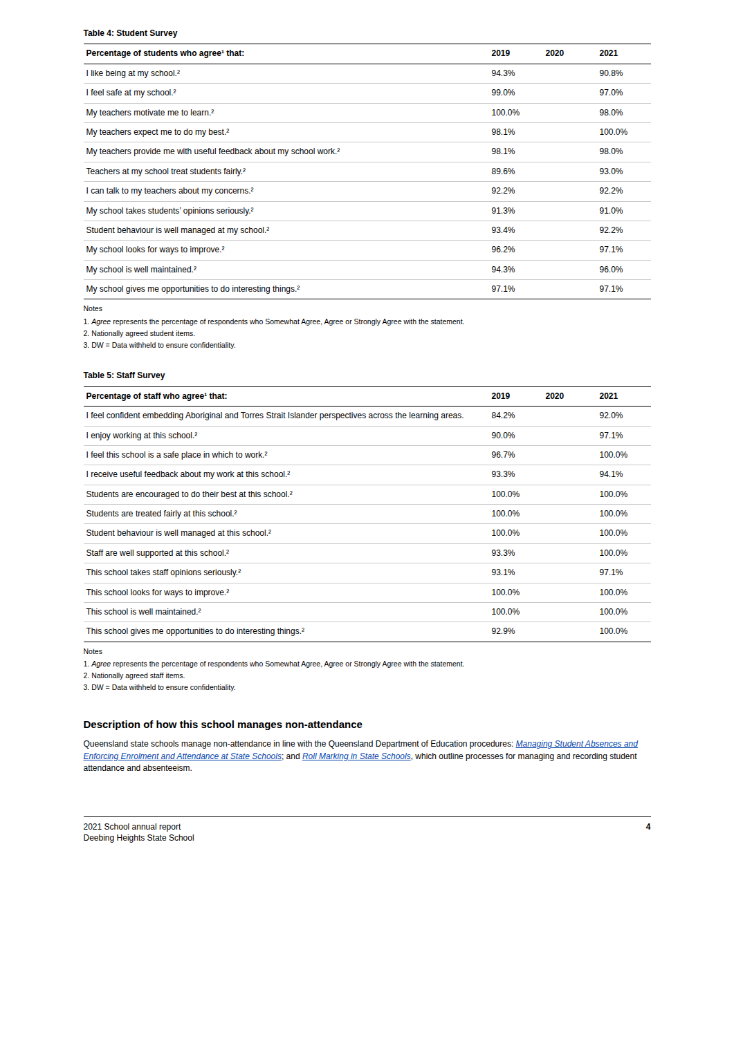Table 4: Student Survey
| Percentage of students who agree¹ that: | 2019 | 2020 | 2021 |
| --- | --- | --- | --- |
| I like being at my school.² | 94.3% | | 90.8% |
| I feel safe at my school.² | 99.0% | | 97.0% |
| My teachers motivate me to learn.² | 100.0% | | 98.0% |
| My teachers expect me to do my best.² | 98.1% | | 100.0% |
| My teachers provide me with useful feedback about my school work.² | 98.1% | | 98.0% |
| Teachers at my school treat students fairly.² | 89.6% | | 93.0% |
| I can talk to my teachers about my concerns.² | 92.2% | | 92.2% |
| My school takes students’ opinions seriously.² | 91.3% | | 91.0% |
| Student behaviour is well managed at my school.² | 93.4% | | 92.2% |
| My school looks for ways to improve.² | 96.2% | | 97.1% |
| My school is well maintained.² | 94.3% | | 96.0% |
| My school gives me opportunities to do interesting things.² | 97.1% | | 97.1% |
Notes
1. Agree represents the percentage of respondents who Somewhat Agree, Agree or Strongly Agree with the statement.
2. Nationally agreed student items.
3. DW = Data withheld to ensure confidentiality.
Table 5: Staff Survey
| Percentage of staff who agree¹ that: | 2019 | 2020 | 2021 |
| --- | --- | --- | --- |
| I feel confident embedding Aboriginal and Torres Strait Islander perspectives across the learning areas. | 84.2% | | 92.0% |
| I enjoy working at this school.² | 90.0% | | 97.1% |
| I feel this school is a safe place in which to work.² | 96.7% | | 100.0% |
| I receive useful feedback about my work at this school.² | 93.3% | | 94.1% |
| Students are encouraged to do their best at this school.² | 100.0% | | 100.0% |
| Students are treated fairly at this school.² | 100.0% | | 100.0% |
| Student behaviour is well managed at this school.² | 100.0% | | 100.0% |
| Staff are well supported at this school.² | 93.3% | | 100.0% |
| This school takes staff opinions seriously.² | 93.1% | | 97.1% |
| This school looks for ways to improve.² | 100.0% | | 100.0% |
| This school is well maintained.² | 100.0% | | 100.0% |
| This school gives me opportunities to do interesting things.² | 92.9% | | 100.0% |
Notes
1. Agree represents the percentage of respondents who Somewhat Agree, Agree or Strongly Agree with the statement.
2. Nationally agreed staff items.
3. DW = Data withheld to ensure confidentiality.
Description of how this school manages non-attendance
Queensland state schools manage non-attendance in line with the Queensland Department of Education procedures: Managing Student Absences and Enforcing Enrolment and Attendance at State Schools; and Roll Marking in State Schools, which outline processes for managing and recording student attendance and absenteeism.
2021 School annual report
Deebing Heights State School
4